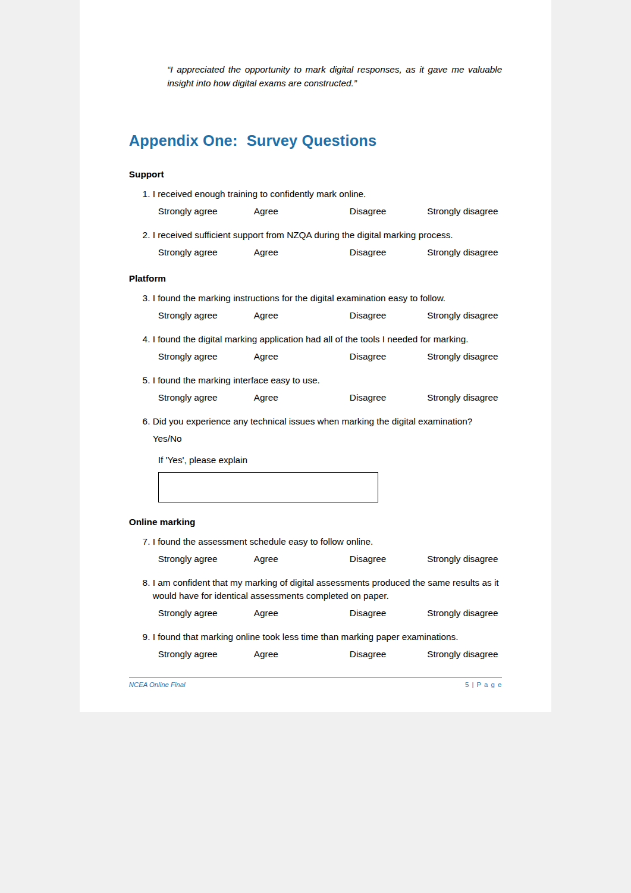“I appreciated the opportunity to mark digital responses, as it gave me valuable insight into how digital exams are constructed.”
Appendix One: Survey Questions
Support
I received enough training to confidently mark online.
Strongly agree Agree Disagree Strongly disagree
I received sufficient support from NZQA during the digital marking process.
Strongly agree Agree Disagree Strongly disagree
Platform
I found the marking instructions for the digital examination easy to follow.
Strongly agree Agree Disagree Strongly disagree
I found the digital marking application had all of the tools I needed for marking.
Strongly agree Agree Disagree Strongly disagree
I found the marking interface easy to use.
Strongly agree Agree Disagree Strongly disagree
Did you experience any technical issues when marking the digital examination?
Yes/No
If 'Yes', please explain
Online marking
I found the assessment schedule easy to follow online.
Strongly agree Agree Disagree Strongly disagree
I am confident that my marking of digital assessments produced the same results as it would have for identical assessments completed on paper.
Strongly agree Agree Disagree Strongly disagree
I found that marking online took less time than marking paper examinations.
Strongly agree Agree Disagree Strongly disagree
NCEA Online Final 5 | P a g e